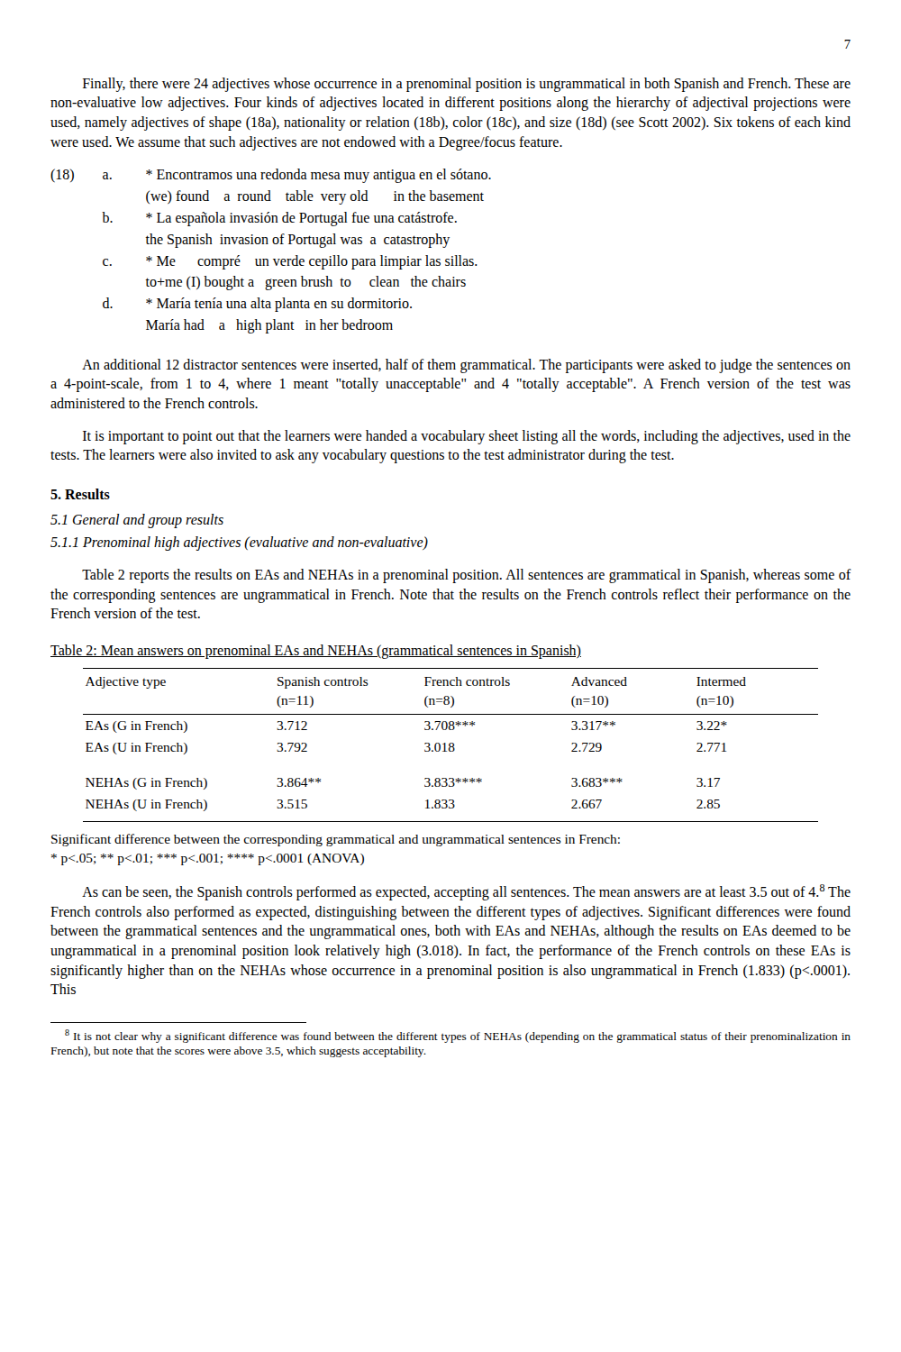7
Finally, there were 24 adjectives whose occurrence in a prenominal position is ungrammatical in both Spanish and French. These are non-evaluative low adjectives. Four kinds of adjectives located in different positions along the hierarchy of adjectival projections were used, namely adjectives of shape (18a), nationality or relation (18b), color (18c), and size (18d) (see Scott 2002). Six tokens of each kind were used. We assume that such adjectives are not endowed with a Degree/focus feature.
| (18) | a. | * Encontramos una redonda mesa muy antigua en el sótano. |
| | | (we) found a round table very old in the basement |
| | b. | * La española invasión de Portugal fue una catástrofe. |
| | | the Spanish invasion of Portugal was a catastrophy |
| | c. | * Me compré un verde cepillo para limpiar las sillas. |
| | | to+me (I) bought a green brush to clean the chairs |
| | d. | * María tenía una alta planta en su dormitorio. |
| | | María had a high plant in her bedroom |
An additional 12 distractor sentences were inserted, half of them grammatical. The participants were asked to judge the sentences on a 4-point-scale, from 1 to 4, where 1 meant "totally unacceptable" and 4 "totally acceptable". A French version of the test was administered to the French controls.
It is important to point out that the learners were handed a vocabulary sheet listing all the words, including the adjectives, used in the tests. The learners were also invited to ask any vocabulary questions to the test administrator during the test.
5. Results
5.1 General and group results
5.1.1 Prenominal high adjectives (evaluative and non-evaluative)
Table 2 reports the results on EAs and NEHAs in a prenominal position. All sentences are grammatical in Spanish, whereas some of the corresponding sentences are ungrammatical in French. Note that the results on the French controls reflect their performance on the French version of the test.
Table 2: Mean answers on prenominal EAs and NEHAs (grammatical sentences in Spanish)
| Adjective type | Spanish controls (n=11) | French controls (n=8) | Advanced (n=10) | Intermed (n=10) |
| --- | --- | --- | --- | --- |
| EAs (G in French) | 3.712 | 3.708*** | 3.317** | 3.22* |
| EAs (U in French) | 3.792 | 3.018 | 2.729 | 2.771 |
| NEHAs (G in French) | 3.864** | 3.833**** | 3.683*** | 3.17 |
| NEHAs (U in French) | 3.515 | 1.833 | 2.667 | 2.85 |
Significant difference between the corresponding grammatical and ungrammatical sentences in French:
* p<.05; ** p<.01; *** p<.001; **** p<.0001 (ANOVA)
As can be seen, the Spanish controls performed as expected, accepting all sentences. The mean answers are at least 3.5 out of 4.8 The French controls also performed as expected, distinguishing between the different types of adjectives. Significant differences were found between the grammatical sentences and the ungrammatical ones, both with EAs and NEHAs, although the results on EAs deemed to be ungrammatical in a prenominal position look relatively high (3.018). In fact, the performance of the French controls on these EAs is significantly higher than on the NEHAs whose occurrence in a prenominal position is also ungrammatical in French (1.833) (p<.0001). This
8 It is not clear why a significant difference was found between the different types of NEHAs (depending on the grammatical status of their prenominalization in French), but note that the scores were above 3.5, which suggests acceptability.